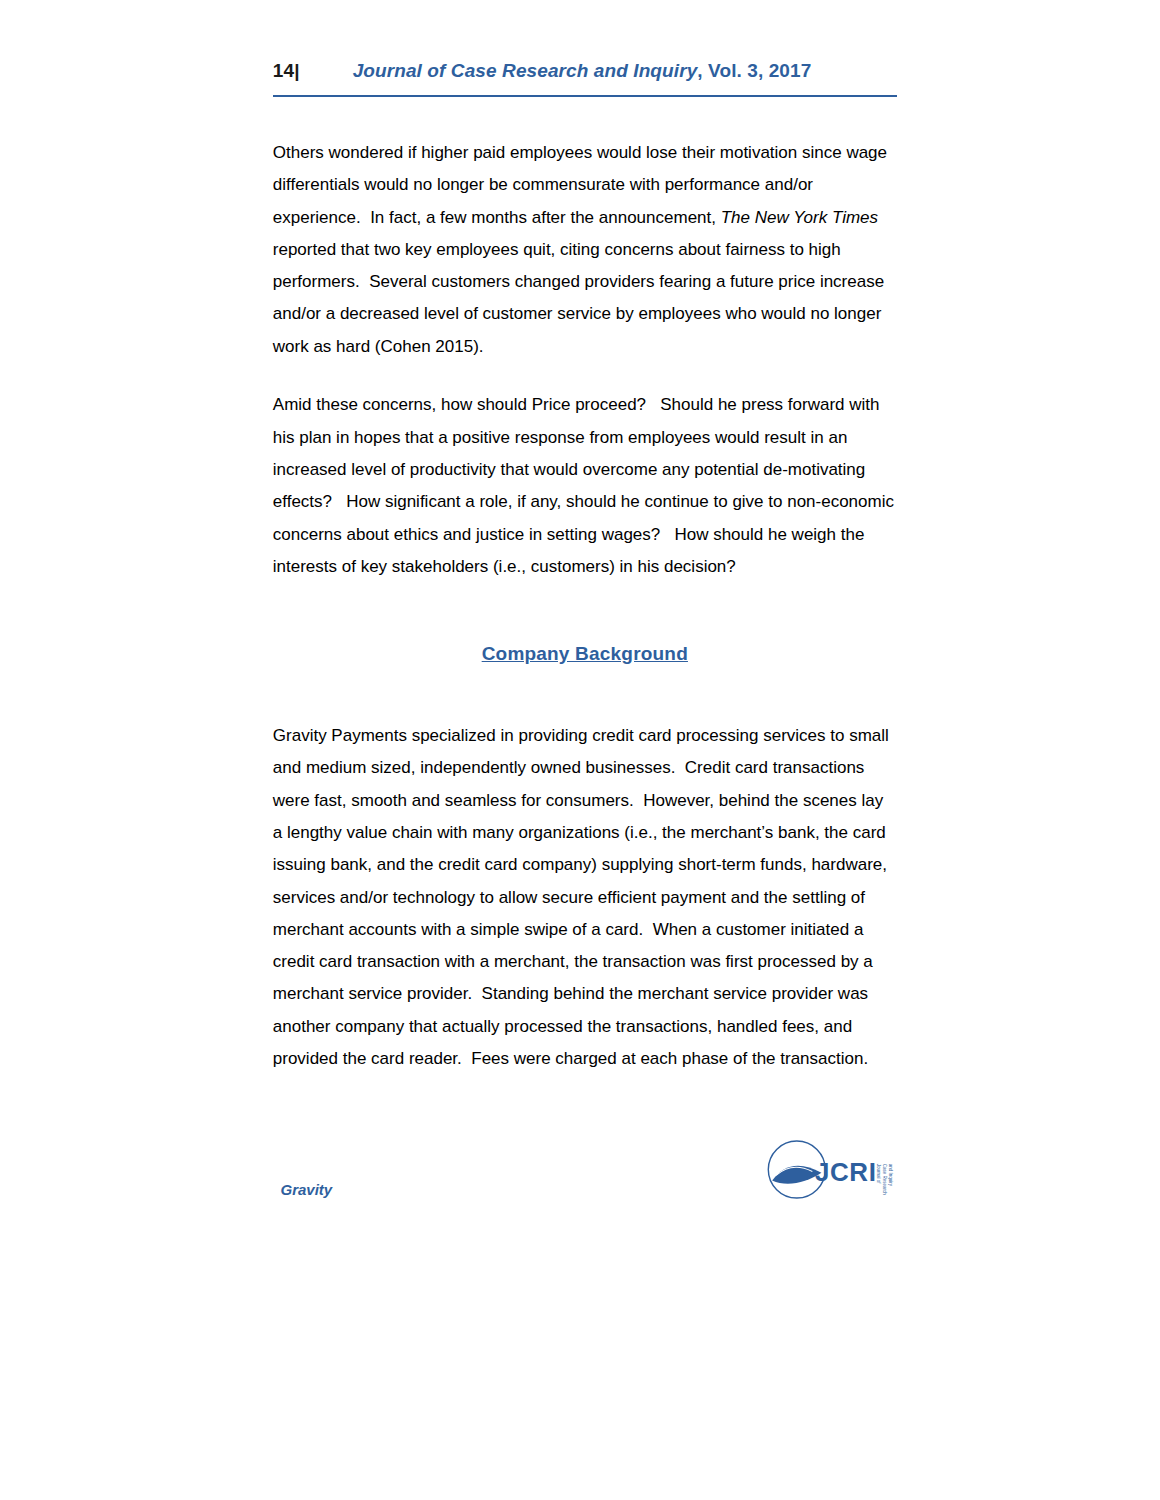14| Journal of Case Research and Inquiry, Vol. 3, 2017
Others wondered if higher paid employees would lose their motivation since wage differentials would no longer be commensurate with performance and/or experience. In fact, a few months after the announcement, The New York Times reported that two key employees quit, citing concerns about fairness to high performers. Several customers changed providers fearing a future price increase and/or a decreased level of customer service by employees who would no longer work as hard (Cohen 2015).
Amid these concerns, how should Price proceed? Should he press forward with his plan in hopes that a positive response from employees would result in an increased level of productivity that would overcome any potential de-motivating effects? How significant a role, if any, should he continue to give to non-economic concerns about ethics and justice in setting wages? How should he weigh the interests of key stakeholders (i.e., customers) in his decision?
Company Background
Gravity Payments specialized in providing credit card processing services to small and medium sized, independently owned businesses. Credit card transactions were fast, smooth and seamless for consumers. However, behind the scenes lay a lengthy value chain with many organizations (i.e., the merchant’s bank, the card issuing bank, and the credit card company) supplying short-term funds, hardware, services and/or technology to allow secure efficient payment and the settling of merchant accounts with a simple swipe of a card. When a customer initiated a credit card transaction with a merchant, the transaction was first processed by a merchant service provider. Standing behind the merchant service provider was another company that actually processed the transactions, handled fees, and provided the card reader. Fees were charged at each phase of the transaction.
Gravity JCRI Journal of Case Research and Inquiry